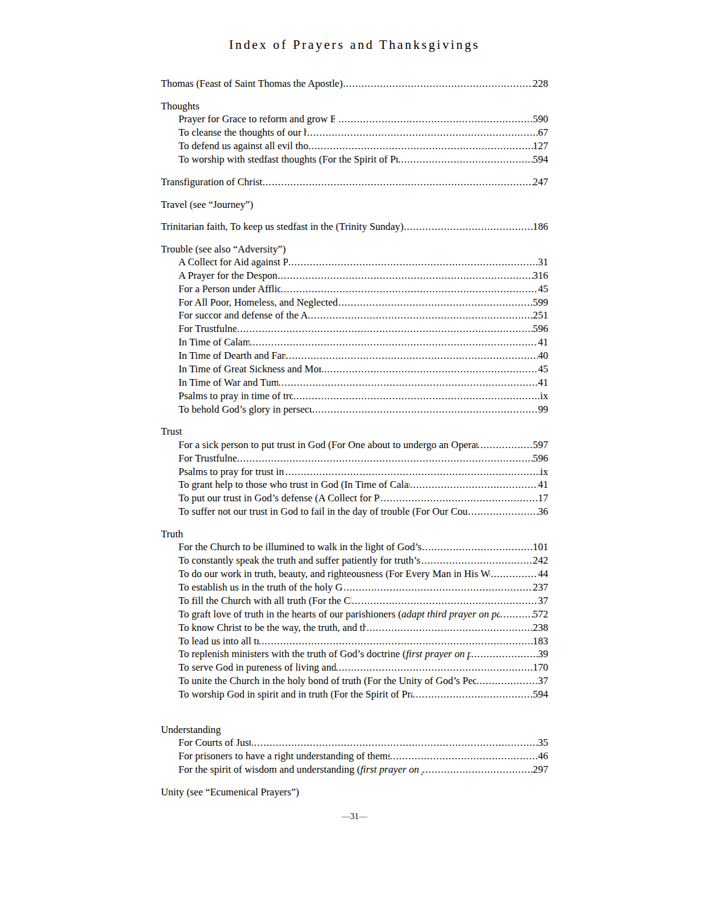Index of Prayers and Thanksgivings
Thomas (Feast of Saint Thomas the Apostle)............................................................................ 228
Thoughts
Prayer for Grace to reform and grow Better ....................................................................... 590
To cleanse the thoughts of our hearts....................................................................................... 67
To defend us against all evil thoughts..................................................................................... 127
To worship with stedfast thoughts (For the Spirit of Prayer)................................................ 594
Transfiguration of Christ............................................................................................................. 247
Travel (see “Journey”)
Trinitarian faith, To keep us stedfast in the (Trinity Sunday)..................................................... 186
Trouble (see also “Adversity”)
A Collect for Aid against Perils.............................................................................................. 31
A Prayer for the Despondent................................................................................................. 316
For a Person under Affliction................................................................................................. 45
For All Poor, Homeless, and Neglected Folk....................................................................... 599
For succor and defense of the Angels..................................................................................... 251
For Trustfulness............................................................................................................. 596
In Time of Calamity............................................................................................................. 41
In Time of Dearth and Famine.............................................................................................. 40
In Time of Great Sickness and Mortality................................................................................. 45
In Time of War and Tumults................................................................................................. 41
Psalms to pray in time of trouble............................................................................................. ix
To behold God’s glory in persecution................................................................................... 99
Trust
For a sick person to put trust in God (For One about to undergo an Operation)................... 597
For Trustfulness............................................................................................................. 596
Psalms to pray for trust in God................................................................................................. ix
To grant help to those who trust in God (In Time of Calamity)............................................. 41
To put our trust in God’s defense (A Collect for Peace)........................................................ 17
To suffer not our trust in God to fail in the day of trouble (For Our Country)........................ 36
Truth
For the Church to be illumined to walk in the light of God’s truth....................................... 101
To constantly speak the truth and suffer patiently for truth’s sake....................................... 242
To do our work in truth, beauty, and righteousness (For Every Man in His Work)................ 44
To establish us in the truth of the holy Gospel..................................................................... 237
To fill the Church with all truth (For the Church)..................................................................... 37
To graft love of truth in the hearts of our parishioners (adapt third prayer on page)........... 572
To know Christ to be the way, the truth, and the life............................................................ 238
To lead us into all truth......................................................................................................... 183
To replenish ministers with the truth of God’s doctrine (first prayer on page)....................... 39
To serve God in pureness of living and truth......................................................................... 170
To unite the Church in the holy bond of truth (For the Unity of God’s People)..................... 37
To worship God in spirit and in truth (For the Spirit of Prayer).......................................... 594
Understanding
For Courts of Justice............................................................................................................. 35
For prisoners to have a right understanding of themselves..................................................... 46
For the spirit of wisdom and understanding (first prayer on page)....................................... 297
Unity (see “Ecumenical Prayers”)
—31—